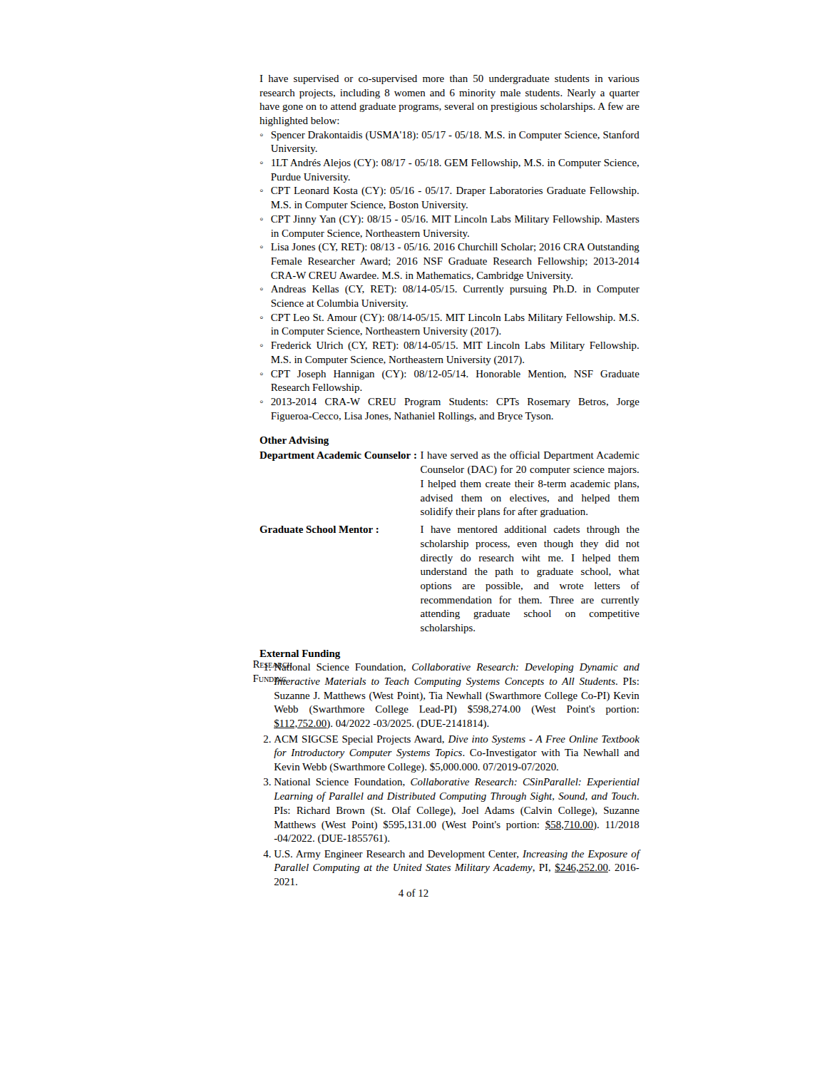I have supervised or co-supervised more than 50 undergraduate students in various research projects, including 8 women and 6 minority male students. Nearly a quarter have gone on to attend graduate programs, several on prestigious scholarships. A few are highlighted below:
Spencer Drakontaidis (USMA'18): 05/17 - 05/18. M.S. in Computer Science, Stanford University.
1LT Andrés Alejos (CY): 08/17 - 05/18. GEM Fellowship, M.S. in Computer Science, Purdue University.
CPT Leonard Kosta (CY): 05/16 - 05/17. Draper Laboratories Graduate Fellowship. M.S. in Computer Science, Boston University.
CPT Jinny Yan (CY): 08/15 - 05/16. MIT Lincoln Labs Military Fellowship. Masters in Computer Science, Northeastern University.
Lisa Jones (CY, RET): 08/13 - 05/16. 2016 Churchill Scholar; 2016 CRA Outstanding Female Researcher Award; 2016 NSF Graduate Research Fellowship; 2013-2014 CRA-W CREU Awardee. M.S. in Mathematics, Cambridge University.
Andreas Kellas (CY, RET): 08/14-05/15. Currently pursuing Ph.D. in Computer Science at Columbia University.
CPT Leo St. Amour (CY): 08/14-05/15. MIT Lincoln Labs Military Fellowship. M.S. in Computer Science, Northeastern University (2017).
Frederick Ulrich (CY, RET): 08/14-05/15. MIT Lincoln Labs Military Fellowship. M.S. in Computer Science, Northeastern University (2017).
CPT Joseph Hannigan (CY): 08/12-05/14. Honorable Mention, NSF Graduate Research Fellowship.
2013-2014 CRA-W CREU Program Students: CPTs Rosemary Betros, Jorge Figueroa-Cecco, Lisa Jones, Nathaniel Rollings, and Bryce Tyson.
Other Advising
Department Academic Counselor :
I have served as the official Department Academic Counselor (DAC) for 20 computer science majors. I helped them create their 8-term academic plans, advised them on electives, and helped them solidify their plans for after graduation.
Graduate School Mentor :
I have mentored additional cadets through the scholarship process, even though they did not directly do research wiht me. I helped them understand the path to graduate school, what options are possible, and wrote letters of recommendation for them. Three are currently attending graduate school on competitive scholarships.
Research
Funding
External Funding
National Science Foundation, Collaborative Research: Developing Dynamic and Interactive Materials to Teach Computing Systems Concepts to All Students. PIs: Suzanne J. Matthews (West Point), Tia Newhall (Swarthmore College Co-PI) Kevin Webb (Swarthmore College Lead-PI) $598,274.00 (West Point's portion: $112,752.00). 04/2022 -03/2025. (DUE-2141814).
ACM SIGCSE Special Projects Award, Dive into Systems - A Free Online Textbook for Introductory Computer Systems Topics. Co-Investigator with Tia Newhall and Kevin Webb (Swarthmore College). $5,000.000. 07/2019-07/2020.
National Science Foundation, Collaborative Research: CSinParallel: Experiential Learning of Parallel and Distributed Computing Through Sight, Sound, and Touch. PIs: Richard Brown (St. Olaf College), Joel Adams (Calvin College), Suzanne Matthews (West Point) $595,131.00 (West Point's portion: $58,710.00). 11/2018 -04/2022. (DUE-1855761).
U.S. Army Engineer Research and Development Center, Increasing the Exposure of Parallel Computing at the United States Military Academy, PI, $246,252.00. 2016-2021.
4 of 12